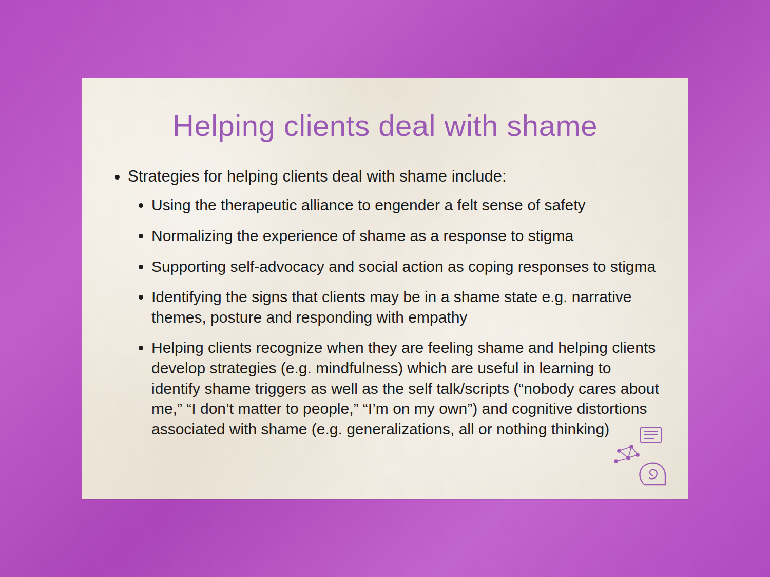Helping clients deal with shame
Strategies for helping clients deal with shame include:
Using the therapeutic alliance to engender a felt sense of safety
Normalizing the experience of shame as a response to stigma
Supporting self-advocacy and social action as coping responses to stigma
Identifying the signs that clients may be in a shame state e.g. narrative themes, posture and responding with empathy
Helping clients recognize when they are feeling shame and helping clients develop strategies (e.g. mindfulness) which are useful in learning to identify shame triggers as well as the self talk/scripts (“nobody cares about me,” “I don’t matter to people,” “I’m on my own”) and cognitive distortions associated with shame (e.g. generalizations, all or nothing thinking)